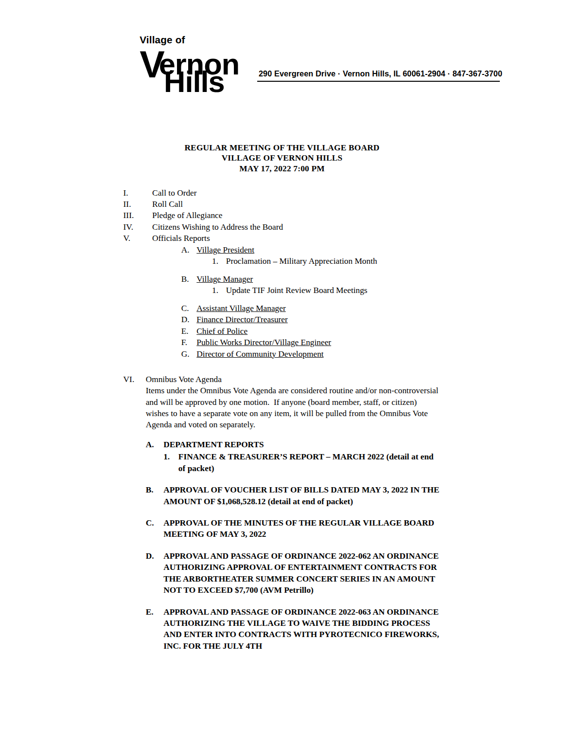Village of
Vernon Hills
290 Evergreen Drive · Vernon Hills, IL 60061-2904 · 847-367-3700
REGULAR MEETING OF THE VILLAGE BOARD
VILLAGE OF VERNON HILLS
MAY 17, 2022 7:00 PM
I. Call to Order
II. Roll Call
III. Pledge of Allegiance
IV. Citizens Wishing to Address the Board
V. Officials Reports
A. Village President
1. Proclamation – Military Appreciation Month
B. Village Manager
1. Update TIF Joint Review Board Meetings
C. Assistant Village Manager
D. Finance Director/Treasurer
E. Chief of Police
F. Public Works Director/Village Engineer
G. Director of Community Development
VI. Omnibus Vote Agenda
Items under the Omnibus Vote Agenda are considered routine and/or non-controversial and will be approved by one motion. If anyone (board member, staff, or citizen) wishes to have a separate vote on any item, it will be pulled from the Omnibus Vote Agenda and voted on separately.
A. DEPARTMENT REPORTS
1. FINANCE & TREASURER’S REPORT – MARCH 2022 (detail at end of packet)
B. APPROVAL OF VOUCHER LIST OF BILLS DATED MAY 3, 2022 IN THE AMOUNT OF $1,068,528.12 (detail at end of packet)
C. APPROVAL OF THE MINUTES OF THE REGULAR VILLAGE BOARD MEETING OF MAY 3, 2022
D. APPROVAL AND PASSAGE OF ORDINANCE 2022-062 AN ORDINANCE AUTHORIZING APPROVAL OF ENTERTAINMENT CONTRACTS FOR THE ARBORTHEATER SUMMER CONCERT SERIES IN AN AMOUNT NOT TO EXCEED $7,700 (AVM Petrillo)
E. APPROVAL AND PASSAGE OF ORDINANCE 2022-063 AN ORDINANCE AUTHORIZING THE VILLAGE TO WAIVE THE BIDDING PROCESS AND ENTER INTO CONTRACTS WITH PYROTECNICO FIREWORKS, INC. FOR THE JULY 4TH